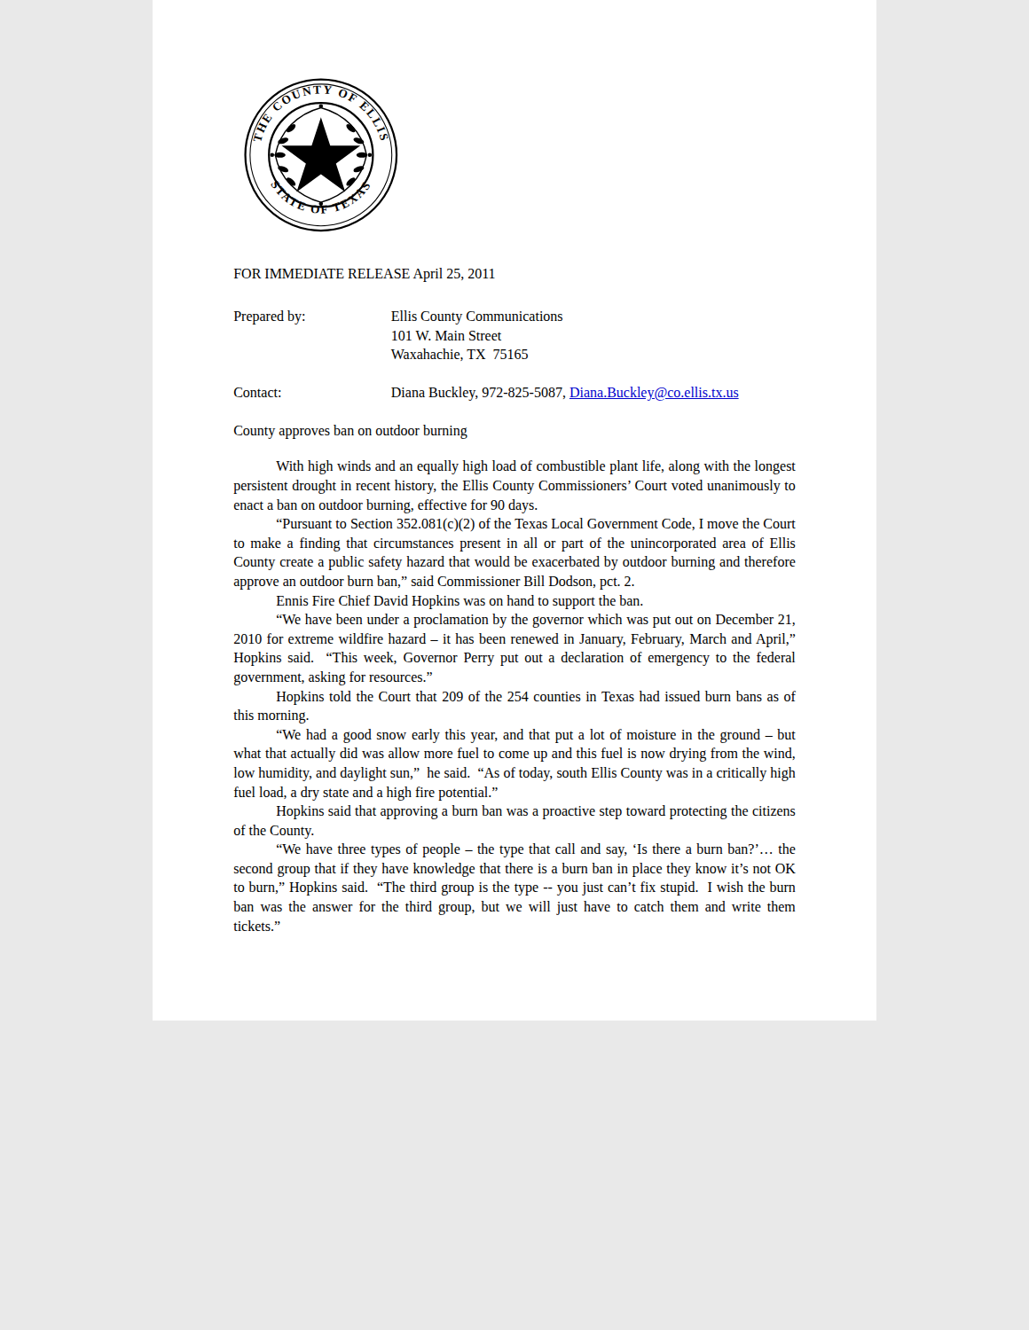THE COUNTY OF ELLIS STATE OF TEXAS
FOR IMMEDIATE RELEASE April 25, 2011
| Prepared by: | Ellis County Communications |
| | 101 W. Main Street |
| | Waxahachie, TX 75165 |
| Contact: | Diana Buckley, 972-825-5087, Diana.Buckley@co.ellis.tx.us |
County approves ban on outdoor burning
With high winds and an equally high load of combustible plant life, along with the longest persistent drought in recent history, the Ellis County Commissioners’ Court voted unanimously to enact a ban on outdoor burning, effective for 90 days.
“Pursuant to Section 352.081(c)(2) of the Texas Local Government Code, I move the Court to make a finding that circumstances present in all or part of the unincorporated area of Ellis County create a public safety hazard that would be exacerbated by outdoor burning and therefore approve an outdoor burn ban,” said Commissioner Bill Dodson, pct. 2.
Ennis Fire Chief David Hopkins was on hand to support the ban.
“We have been under a proclamation by the governor which was put out on December 21, 2010 for extreme wildfire hazard – it has been renewed in January, February, March and April,” Hopkins said. “This week, Governor Perry put out a declaration of emergency to the federal government, asking for resources.”
Hopkins told the Court that 209 of the 254 counties in Texas had issued burn bans as of this morning.
“We had a good snow early this year, and that put a lot of moisture in the ground – but what that actually did was allow more fuel to come up and this fuel is now drying from the wind, low humidity, and daylight sun,” he said. “As of today, south Ellis County was in a critically high fuel load, a dry state and a high fire potential.”
Hopkins said that approving a burn ban was a proactive step toward protecting the citizens of the County.
“We have three types of people – the type that call and say, ‘Is there a burn ban?’… the second group that if they have knowledge that there is a burn ban in place they know it’s not OK to burn,” Hopkins said. “The third group is the type -- you just can’t fix stupid. I wish the burn ban was the answer for the third group, but we will just have to catch them and write them tickets.”